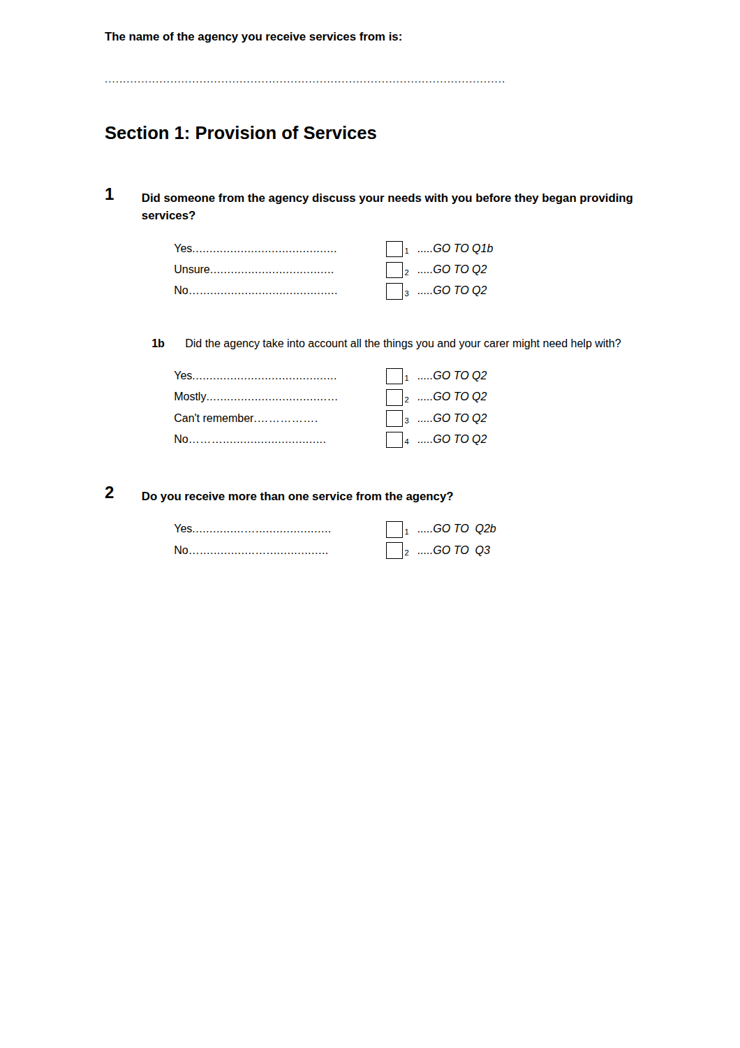The name of the agency you receive services from is:
..............................................................................................................
Section 1: Provision of Services
1
Did someone from the agency discuss your needs with you before they began providing services?
| Yes .......................................... | 1 | .....GO TO Q1b |
| Unsure .................................... | 2 | .....GO TO Q2 |
| No …........................................ | 3 | .....GO TO Q2 |
1b
Did the agency take into account all the things you and your carer might need help with?
| Yes .......................................... | 1 | .....GO TO Q2 |
| Mostly ...................................… | 2 | .....GO TO Q2 |
| Can't remember .……………. | 3 | .....GO TO Q2 |
| No ……….............................. | 4 | .....GO TO Q2 |
2
Do you receive more than one service from the agency?
| Yes ...............…...................... | 1 | .....GO TO Q2b |
| No …................….................. | 2 | .....GO TO Q3 |